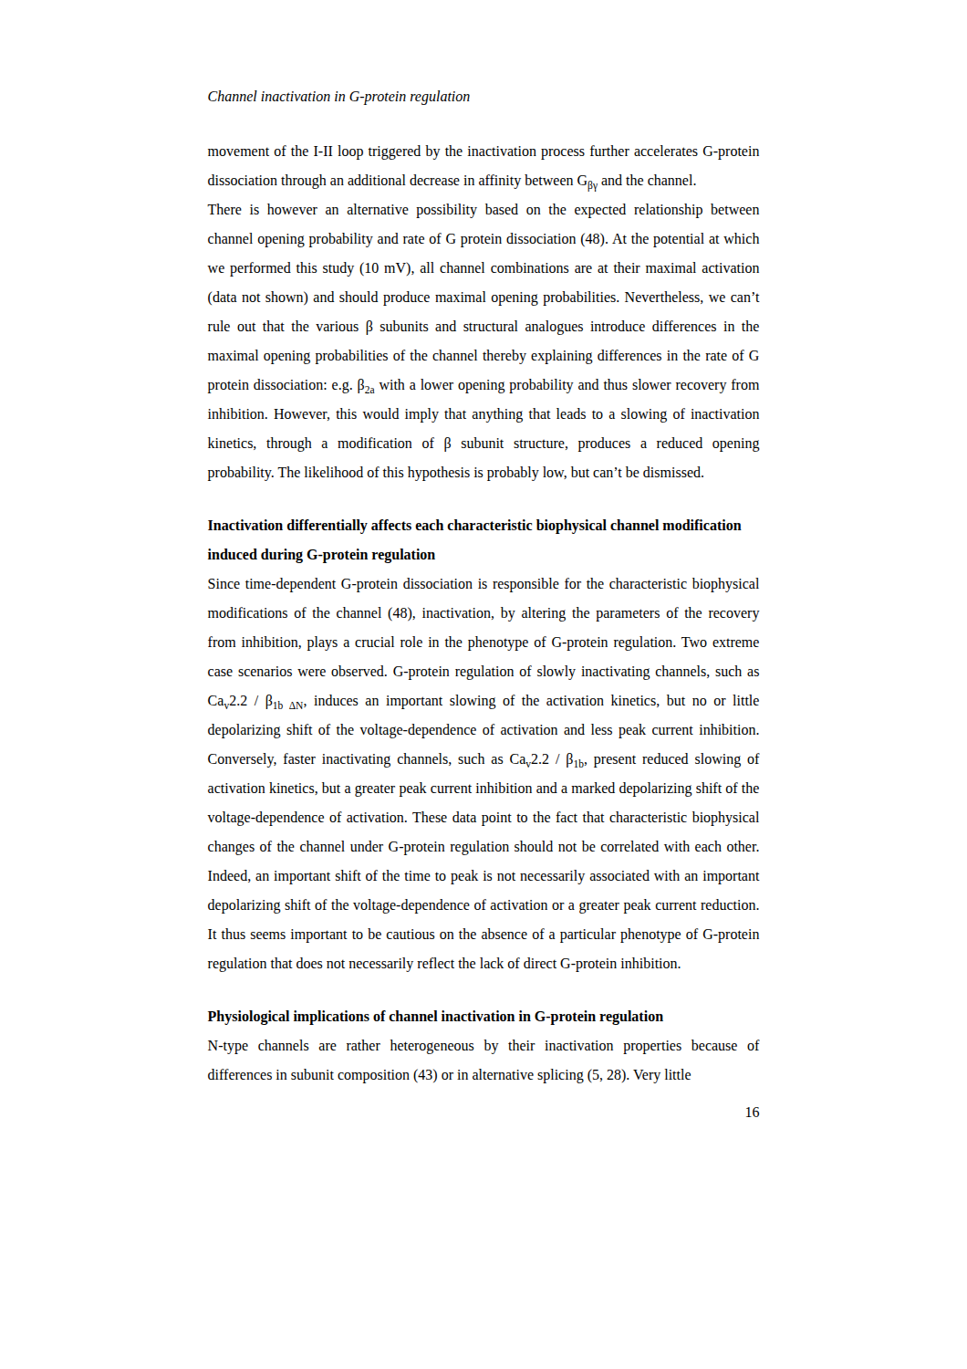Channel inactivation in G-protein regulation
movement of the I-II loop triggered by the inactivation process further accelerates G-protein dissociation through an additional decrease in affinity between Gβγ and the channel.
There is however an alternative possibility based on the expected relationship between channel opening probability and rate of G protein dissociation (48). At the potential at which we performed this study (10 mV), all channel combinations are at their maximal activation (data not shown) and should produce maximal opening probabilities. Nevertheless, we can’t rule out that the various β subunits and structural analogues introduce differences in the maximal opening probabilities of the channel thereby explaining differences in the rate of G protein dissociation: e.g. β2a with a lower opening probability and thus slower recovery from inhibition. However, this would imply that anything that leads to a slowing of inactivation kinetics, through a modification of β subunit structure, produces a reduced opening probability. The likelihood of this hypothesis is probably low, but can’t be dismissed.
Inactivation differentially affects each characteristic biophysical channel modification induced during G-protein regulation
Since time-dependent G-protein dissociation is responsible for the characteristic biophysical modifications of the channel (48), inactivation, by altering the parameters of the recovery from inhibition, plays a crucial role in the phenotype of G-protein regulation. Two extreme case scenarios were observed. G-protein regulation of slowly inactivating channels, such as Cav2.2 / β1b ΔN, induces an important slowing of the activation kinetics, but no or little depolarizing shift of the voltage-dependence of activation and less peak current inhibition. Conversely, faster inactivating channels, such as Cav2.2 / β1b, present reduced slowing of activation kinetics, but a greater peak current inhibition and a marked depolarizing shift of the voltage-dependence of activation. These data point to the fact that characteristic biophysical changes of the channel under G-protein regulation should not be correlated with each other. Indeed, an important shift of the time to peak is not necessarily associated with an important depolarizing shift of the voltage-dependence of activation or a greater peak current reduction. It thus seems important to be cautious on the absence of a particular phenotype of G-protein regulation that does not necessarily reflect the lack of direct G-protein inhibition.
Physiological implications of channel inactivation in G-protein regulation
N-type channels are rather heterogeneous by their inactivation properties because of differences in subunit composition (43) or in alternative splicing (5, 28). Very little
16